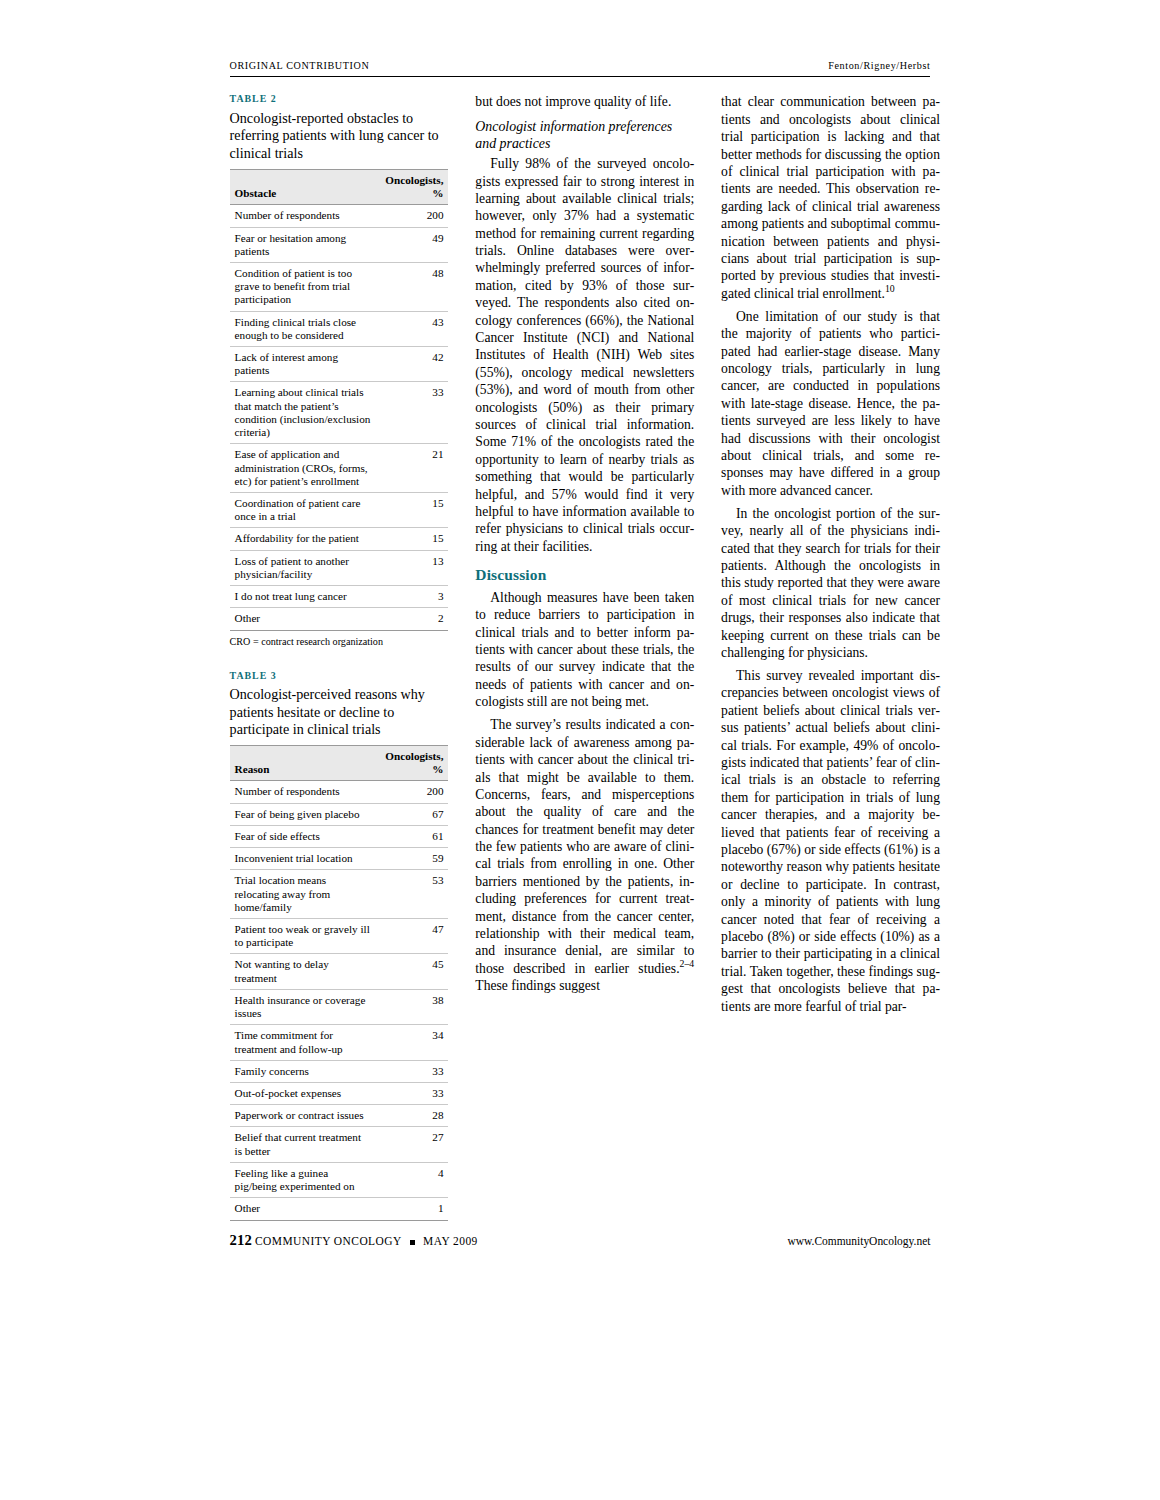Original Contribution
Fenton/Rigney/Herbst
Table 2
Oncologist-reported obstacles to referring patients with lung cancer to clinical trials
| Obstacle | Oncologists, % |
| --- | --- |
| Number of respondents | 200 |
| Fear or hesitation among patients | 49 |
| Condition of patient is too grave to benefit from trial participation | 48 |
| Finding clinical trials close enough to be considered | 43 |
| Lack of interest among patients | 42 |
| Learning about clinical trials that match the patient’s condition (inclusion/exclusion criteria) | 33 |
| Ease of application and administration (CROs, forms, etc) for patient’s enrollment | 21 |
| Coordination of patient care once in a trial | 15 |
| Affordability for the patient | 15 |
| Loss of patient to another physician/facility | 13 |
| I do not treat lung cancer | 3 |
| Other | 2 |
CRO = contract research organization
Table 3
Oncologist-perceived reasons why patients hesitate or decline to participate in clinical trials
| Reason | Oncologists, % |
| --- | --- |
| Number of respondents | 200 |
| Fear of being given placebo | 67 |
| Fear of side effects | 61 |
| Inconvenient trial location | 59 |
| Trial location means relocating away from home/family | 53 |
| Patient too weak or gravely ill to participate | 47 |
| Not wanting to delay treatment | 45 |
| Health insurance or coverage issues | 38 |
| Time commitment for treatment and follow-up | 34 |
| Family concerns | 33 |
| Out-of-pocket expenses | 33 |
| Paperwork or contract issues | 28 |
| Belief that current treatment is better | 27 |
| Feeling like a guinea pig/being experimented on | 4 |
| Other | 1 |
but does not improve quality of life.
Oncologist information preferences and practices
Fully 98% of the surveyed oncologists expressed fair to strong interest in learning about available clinical trials; however, only 37% had a systematic method for remaining current regarding trials. Online databases were overwhelmingly preferred sources of information, cited by 93% of those surveyed. The respondents also cited oncology conferences (66%), the National Cancer Institute (NCI) and National Institutes of Health (NIH) Web sites (55%), oncology medical newsletters (53%), and word of mouth from other oncologists (50%) as their primary sources of clinical trial information. Some 71% of the oncologists rated the opportunity to learn of nearby trials as something that would be particularly helpful, and 57% would find it very helpful to have information available to refer physicians to clinical trials occurring at their facilities.
Discussion
Although measures have been taken to reduce barriers to participation in clinical trials and to better inform patients with cancer about these trials, the results of our survey indicate that the needs of patients with cancer and oncologists still are not being met.
The survey’s results indicated a considerable lack of awareness among patients with cancer about the clinical trials that might be available to them. Concerns, fears, and misperceptions about the quality of care and the chances for treatment benefit may deter the few patients who are aware of clinical trials from enrolling in one. Other barriers mentioned by the patients, including preferences for current treatment, distance from the cancer center, relationship with their medical team, and insurance denial, are similar to those described in earlier studies.2–4 These findings suggest
that clear communication between patients and oncologists about clinical trial participation is lacking and that better methods for discussing the option of clinical trial participation with patients are needed. This observation regarding lack of clinical trial awareness among patients and suboptimal communication between patients and physicians about trial participation is supported by previous studies that investigated clinical trial enrollment.10
One limitation of our study is that the majority of patients who participated had earlier-stage disease. Many oncology trials, particularly in lung cancer, are conducted in populations with late-stage disease. Hence, the patients surveyed are less likely to have had discussions with their oncologist about clinical trials, and some responses may have differed in a group with more advanced cancer.
In the oncologist portion of the survey, nearly all of the physicians indicated that they search for trials for their patients. Although the oncologists in this study reported that they were aware of most clinical trials for new cancer drugs, their responses also indicate that keeping current on these trials can be challenging for physicians.
This survey revealed important discrepancies between oncologist views of patient beliefs about clinical trials versus patients’ actual beliefs about clinical trials. For example, 49% of oncologists indicated that patients’ fear of clinical trials is an obstacle to referring them for participation in trials of lung cancer therapies, and a majority believed that patients fear of receiving a placebo (67%) or side effects (61%) is a noteworthy reason why patients hesitate or decline to participate. In contrast, only a minority of patients with lung cancer noted that fear of receiving a placebo (8%) or side effects (10%) as a barrier to their participating in a clinical trial. Taken together, these findings suggest that oncologists believe that patients are more fearful of trial par-
212 Community Oncology May 2009
www.CommunityOncology.net